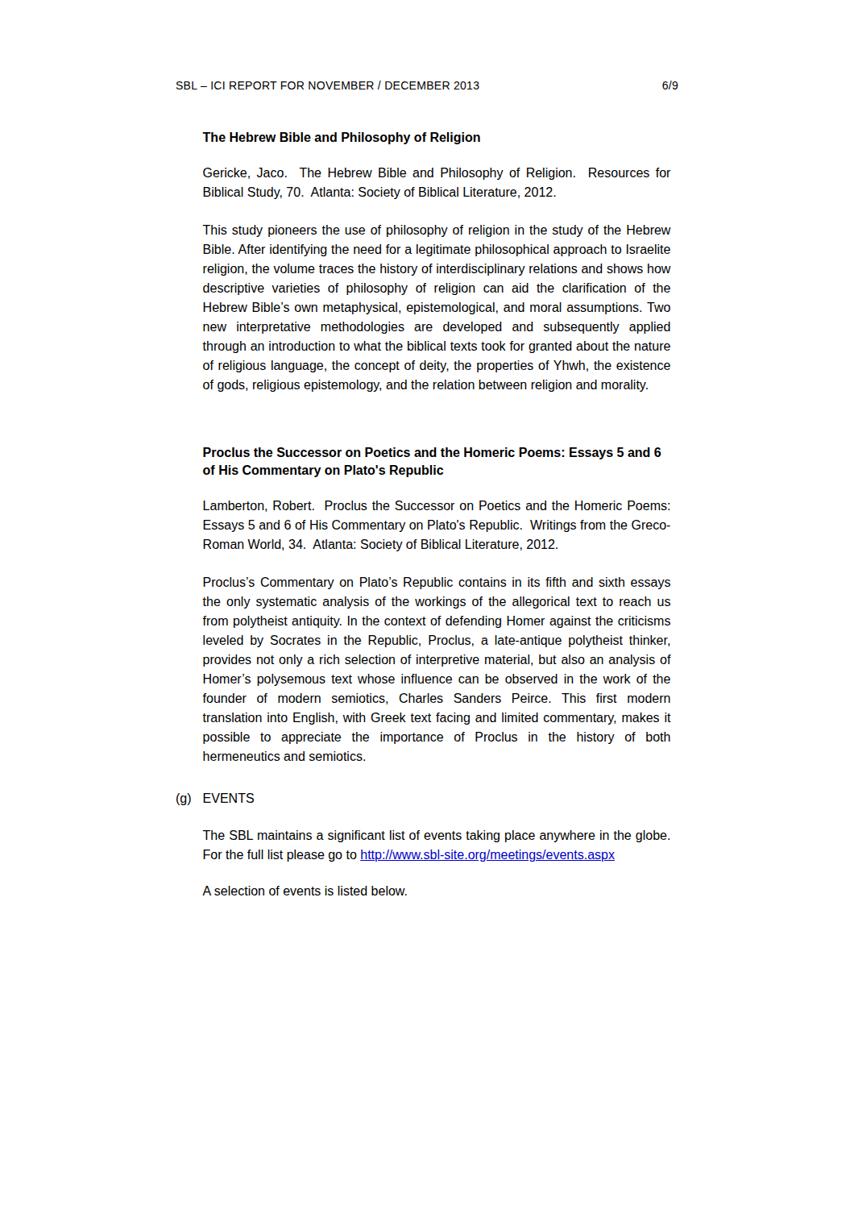SBL – ICI Report for November / December 2013 6/9
The Hebrew Bible and Philosophy of Religion
Gericke, Jaco. The Hebrew Bible and Philosophy of Religion. Resources for Biblical Study, 70. Atlanta: Society of Biblical Literature, 2012.
This study pioneers the use of philosophy of religion in the study of the Hebrew Bible. After identifying the need for a legitimate philosophical approach to Israelite religion, the volume traces the history of interdisciplinary relations and shows how descriptive varieties of philosophy of religion can aid the clarification of the Hebrew Bible’s own metaphysical, epistemological, and moral assumptions. Two new interpretative methodologies are developed and subsequently applied through an introduction to what the biblical texts took for granted about the nature of religious language, the concept of deity, the properties of Yhwh, the existence of gods, religious epistemology, and the relation between religion and morality.
Proclus the Successor on Poetics and the Homeric Poems: Essays 5 and 6 of His Commentary on Plato's Republic
Lamberton, Robert. Proclus the Successor on Poetics and the Homeric Poems: Essays 5 and 6 of His Commentary on Plato's Republic. Writings from the Greco-Roman World, 34. Atlanta: Society of Biblical Literature, 2012.
Proclus’s Commentary on Plato’s Republic contains in its fifth and sixth essays the only systematic analysis of the workings of the allegorical text to reach us from polytheist antiquity. In the context of defending Homer against the criticisms leveled by Socrates in the Republic, Proclus, a late-antique polytheist thinker, provides not only a rich selection of interpretive material, but also an analysis of Homer’s polysemous text whose influence can be observed in the work of the founder of modern semiotics, Charles Sanders Peirce. This first modern translation into English, with Greek text facing and limited commentary, makes it possible to appreciate the importance of Proclus in the history of both hermeneutics and semiotics.
(g)
EVENTS
The SBL maintains a significant list of events taking place anywhere in the globe. For the full list please go to http://www.sbl-site.org/meetings/events.aspx
A selection of events is listed below.